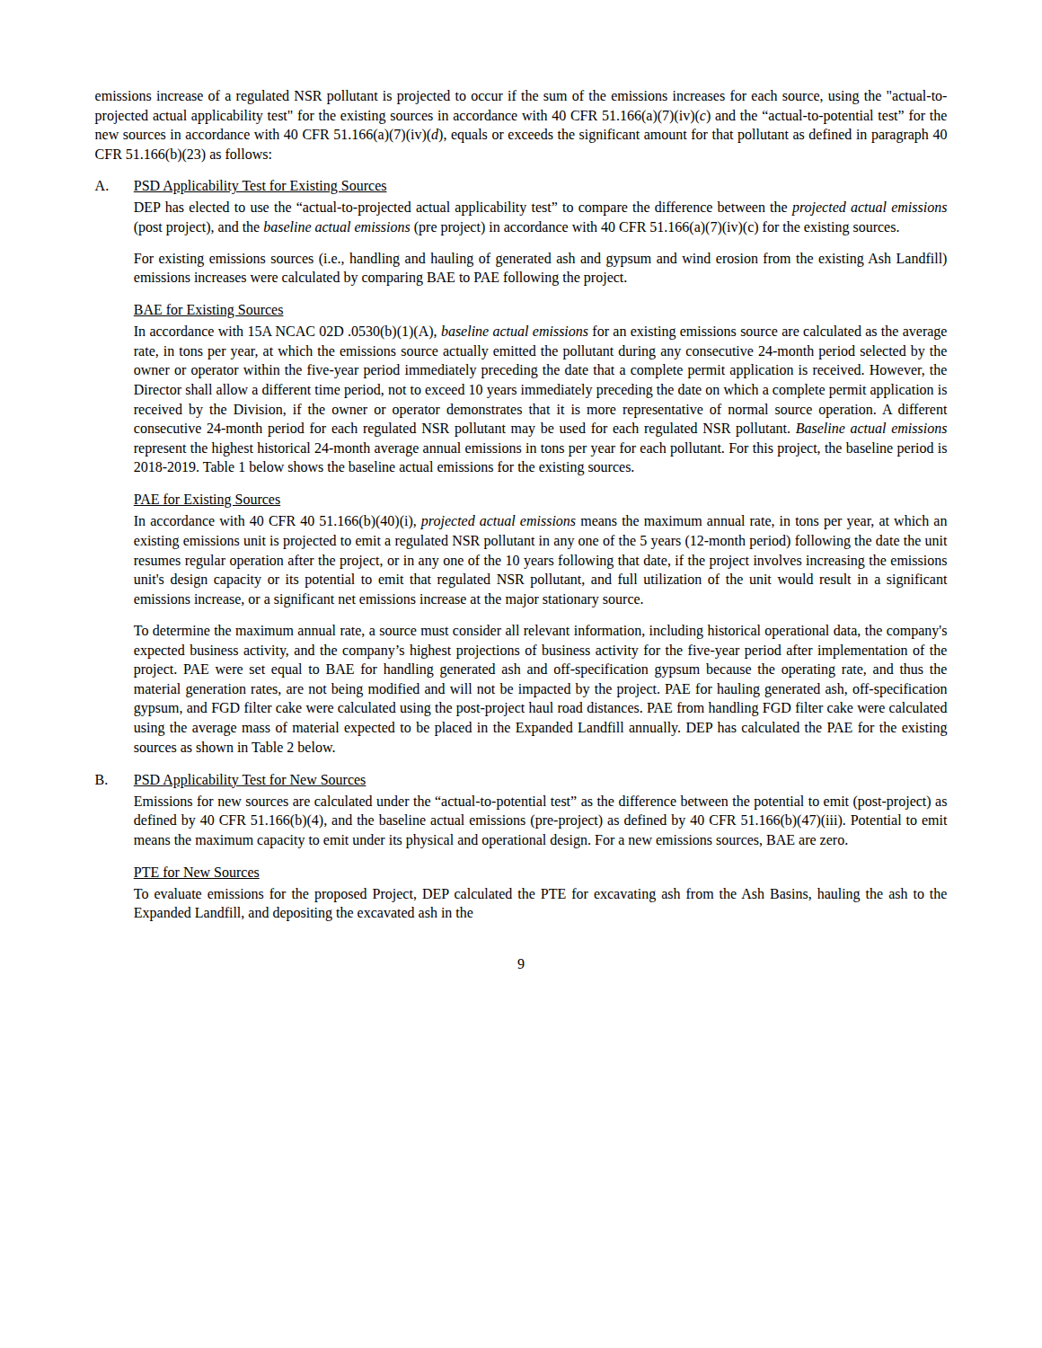emissions increase of a regulated NSR pollutant is projected to occur if the sum of the emissions increases for each source, using the "actual-to-projected actual applicability test" for the existing sources in accordance with 40 CFR 51.166(a)(7)(iv)(c) and the “actual-to-potential test” for the new sources in accordance with 40 CFR 51.166(a)(7)(iv)(d), equals or exceeds the significant amount for that pollutant as defined in paragraph 40 CFR 51.166(b)(23) as follows:
A. PSD Applicability Test for Existing Sources
DEP has elected to use the “actual-to-projected actual applicability test” to compare the difference between the projected actual emissions (post project), and the baseline actual emissions (pre project) in accordance with 40 CFR 51.166(a)(7)(iv)(c) for the existing sources.
For existing emissions sources (i.e., handling and hauling of generated ash and gypsum and wind erosion from the existing Ash Landfill) emissions increases were calculated by comparing BAE to PAE following the project.
BAE for Existing Sources
In accordance with 15A NCAC 02D .0530(b)(1)(A), baseline actual emissions for an existing emissions source are calculated as the average rate, in tons per year, at which the emissions source actually emitted the pollutant during any consecutive 24-month period selected by the owner or operator within the five-year period immediately preceding the date that a complete permit application is received. However, the Director shall allow a different time period, not to exceed 10 years immediately preceding the date on which a complete permit application is received by the Division, if the owner or operator demonstrates that it is more representative of normal source operation. A different consecutive 24-month period for each regulated NSR pollutant may be used for each regulated NSR pollutant. Baseline actual emissions represent the highest historical 24-month average annual emissions in tons per year for each pollutant. For this project, the baseline period is 2018-2019. Table 1 below shows the baseline actual emissions for the existing sources.
PAE for Existing Sources
In accordance with 40 CFR 40 51.166(b)(40)(i), projected actual emissions means the maximum annual rate, in tons per year, at which an existing emissions unit is projected to emit a regulated NSR pollutant in any one of the 5 years (12-month period) following the date the unit resumes regular operation after the project, or in any one of the 10 years following that date, if the project involves increasing the emissions unit's design capacity or its potential to emit that regulated NSR pollutant, and full utilization of the unit would result in a significant emissions increase, or a significant net emissions increase at the major stationary source.
To determine the maximum annual rate, a source must consider all relevant information, including historical operational data, the company's expected business activity, and the company’s highest projections of business activity for the five-year period after implementation of the project. PAE were set equal to BAE for handling generated ash and off-specification gypsum because the operating rate, and thus the material generation rates, are not being modified and will not be impacted by the project. PAE for hauling generated ash, off-specification gypsum, and FGD filter cake were calculated using the post-project haul road distances. PAE from handling FGD filter cake were calculated using the average mass of material expected to be placed in the Expanded Landfill annually. DEP has calculated the PAE for the existing sources as shown in Table 2 below.
B. PSD Applicability Test for New Sources
Emissions for new sources are calculated under the “actual-to-potential test” as the difference between the potential to emit (post-project) as defined by 40 CFR 51.166(b)(4), and the baseline actual emissions (pre-project) as defined by 40 CFR 51.166(b)(47)(iii). Potential to emit means the maximum capacity to emit under its physical and operational design. For a new emissions sources, BAE are zero.
PTE for New Sources
To evaluate emissions for the proposed Project, DEP calculated the PTE for excavating ash from the Ash Basins, hauling the ash to the Expanded Landfill, and depositing the excavated ash in the
9